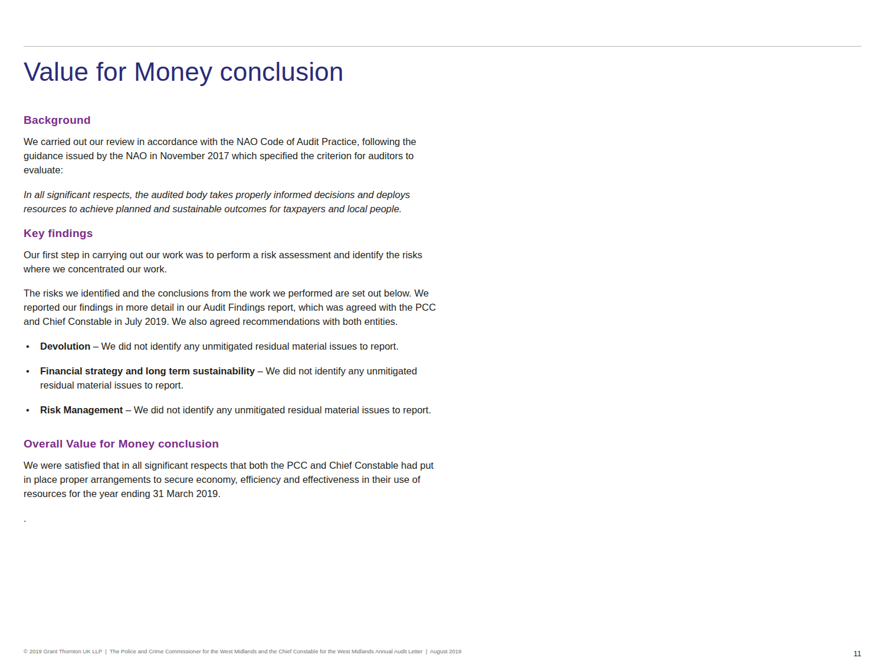Value for Money conclusion
Background
We carried out our review in accordance with the NAO Code of Audit Practice, following the guidance issued by the NAO in November 2017 which specified the criterion for auditors to evaluate:
In all significant respects, the audited body takes properly informed decisions and deploys resources to achieve planned and sustainable outcomes for taxpayers and local people.
Key findings
Our first step in carrying out our work was to perform a risk assessment and identify the risks where we concentrated our work.
The risks we identified and the conclusions from the work we performed are set out below. We reported our findings in more detail in our Audit Findings report, which was agreed with the PCC and Chief Constable in July 2019. We also agreed recommendations with both entities.
Devolution – We did not identify any unmitigated residual material issues to report.
Financial strategy and long term sustainability – We did not identify any unmitigated residual material issues to report.
Risk Management – We did not identify any unmitigated residual material issues to report.
Overall Value for Money conclusion
We were satisfied that in all significant respects that both the PCC and Chief Constable had put in place proper arrangements to secure economy, efficiency and effectiveness in their use of resources for the year ending 31 March 2019.
.
© 2019 Grant Thornton UK LLP | The Police and Crime Commissioner for the West Midlands and the Chief Constable for the West Midlands Annual Audit Letter | August 2019 11